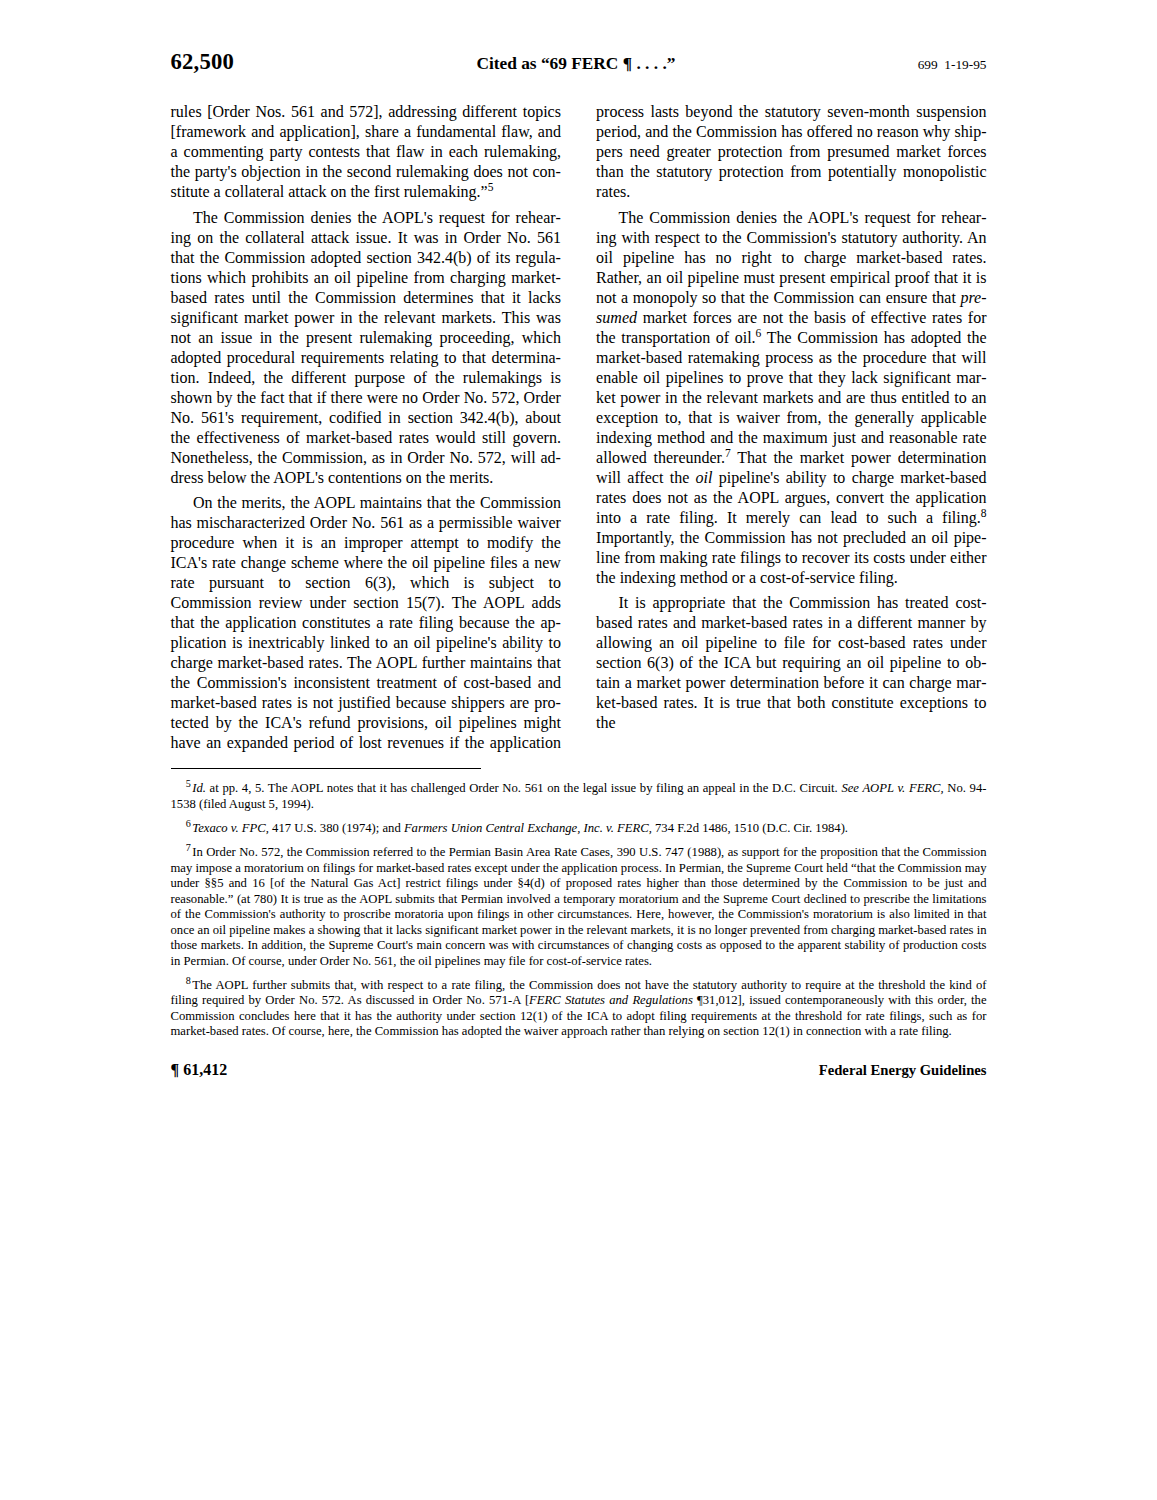62,500
Cited as “69 FERC ¶ . . . .”
699 1-19-95
rules [Order Nos. 561 and 572], addressing different topics [framework and application], share a fundamental flaw, and a commenting party contests that flaw in each rulemaking, the party's objection in the second rulemaking does not constitute a collateral attack on the first rulemaking.”5
The Commission denies the AOPL's request for rehearing on the collateral attack issue. It was in Order No. 561 that the Commission adopted section 342.4(b) of its regulations which prohibits an oil pipeline from charging market-based rates until the Commission determines that it lacks significant market power in the relevant markets. This was not an issue in the present rulemaking proceeding, which adopted procedural requirements relating to that determination. Indeed, the different purpose of the rulemakings is shown by the fact that if there were no Order No. 572, Order No. 561's requirement, codified in section 342.4(b), about the effectiveness of market-based rates would still govern. Nonetheless, the Commission, as in Order No. 572, will address below the AOPL's contentions on the merits.
On the merits, the AOPL maintains that the Commission has mischaracterized Order No. 561 as a permissible waiver procedure when it is an improper attempt to modify the ICA's rate change scheme where the oil pipeline files a new rate pursuant to section 6(3), which is subject to Commission review under section 15(7). The AOPL adds that the application constitutes a rate filing because the application is inextricably linked to an oil pipeline's ability to charge market-based rates. The AOPL further maintains that the Commission's inconsistent treatment of cost-based and market-based rates is not justified because shippers are protected by the ICA's refund provisions, oil pipelines might have an expanded period of lost revenues if the application process lasts beyond the statutory seven-month suspension period, and the Commission has offered no reason why shippers need greater protection from presumed market forces than the statutory protection from potentially monopolistic rates.
The Commission denies the AOPL's request for rehearing with respect to the Commission's statutory authority. An oil pipeline has no right to charge market-based rates. Rather, an oil pipeline must present empirical proof that it is not a monopoly so that the Commission can ensure that presumed market forces are not the basis of effective rates for the transportation of oil.6 The Commission has adopted the market-based ratemaking process as the procedure that will enable oil pipelines to prove that they lack significant market power in the relevant markets and are thus entitled to an exception to, that is waiver from, the generally applicable indexing method and the maximum just and reasonable rate allowed thereunder.7 That the market power determination will affect the oil pipeline's ability to charge market-based rates does not as the AOPL argues, convert the application into a rate filing. It merely can lead to such a filing.8 Importantly, the Commission has not precluded an oil pipeline from making rate filings to recover its costs under either the indexing method or a cost-of-service filing.
It is appropriate that the Commission has treated cost-based rates and market-based rates in a different manner by allowing an oil pipeline to file for cost-based rates under section 6(3) of the ICA but requiring an oil pipeline to obtain a market power determination before it can charge market-based rates. It is true that both constitute exceptions to the
5 Id. at pp. 4, 5. The AOPL notes that it has challenged Order No. 561 on the legal issue by filing an appeal in the D.C. Circuit. See AOPL v. FERC, No. 94-1538 (filed August 5, 1994).
6 Texaco v. FPC, 417 U.S. 380 (1974); and Farmers Union Central Exchange, Inc. v. FERC, 734 F.2d 1486, 1510 (D.C. Cir. 1984).
7 In Order No. 572, the Commission referred to the Permian Basin Area Rate Cases, 390 U.S. 747 (1988), as support for the proposition that the Commission may impose a moratorium on filings for market-based rates except under the application process. In Permian, the Supreme Court held “that the Commission may under §§5 and 16 [of the Natural Gas Act] restrict filings under §4(d) of proposed rates higher than those determined by the Commission to be just and reasonable.” (at 780) It is true as the AOPL submits that Permian involved a temporary moratorium and the Supreme Court declined to prescribe the limitations of the Commission's authority to proscribe moratoria upon filings in other circumstances. Here, however, the Commission's moratorium is also limited in that once an oil pipeline makes a showing that it lacks significant market power in the relevant markets, it is no longer prevented from charging market-based rates in those markets. In addition, the Supreme Court's main concern was with circumstances of changing costs as opposed to the apparent stability of production costs in Permian. Of course, under Order No. 561, the oil pipelines may file for cost-of-service rates.
8 The AOPL further submits that, with respect to a rate filing, the Commission does not have the statutory authority to require at the threshold the kind of filing required by Order No. 572. As discussed in Order No. 571-A [FERC Statutes and Regulations ¶31,012], issued contemporaneously with this order, the Commission concludes here that it has the authority under section 12(1) of the ICA to adopt filing requirements at the threshold for rate filings, such as for market-based rates. Of course, here, the Commission has adopted the waiver approach rather than relying on section 12(1) in connection with a rate filing.
¶ 61,412
Federal Energy Guidelines